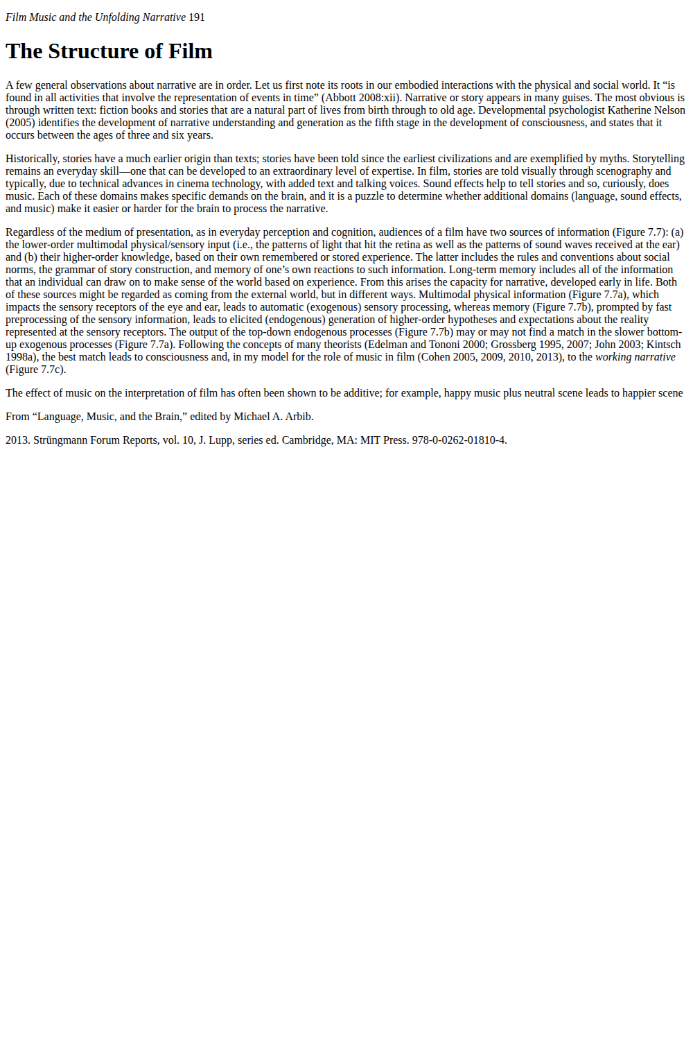Film Music and the Unfolding Narrative 191
The Structure of Film
A few general observations about narrative are in order. Let us first note its roots in our embodied interactions with the physical and social world. It “is found in all activities that involve the representation of events in time” (Abbott 2008:xii). Narrative or story appears in many guises. The most obvious is through written text: fiction books and stories that are a natural part of lives from birth through to old age. Developmental psychologist Katherine Nelson (2005) identifies the development of narrative understanding and generation as the fifth stage in the development of consciousness, and states that it occurs between the ages of three and six years.
Historically, stories have a much earlier origin than texts; stories have been told since the earliest civilizations and are exemplified by myths. Storytelling remains an everyday skill—one that can be developed to an extraordinary level of expertise. In film, stories are told visually through scenography and typically, due to technical advances in cinema technology, with added text and talking voices. Sound effects help to tell stories and so, curiously, does music. Each of these domains makes specific demands on the brain, and it is a puzzle to determine whether additional domains (language, sound effects, and music) make it easier or harder for the brain to process the narrative.
Regardless of the medium of presentation, as in everyday perception and cognition, audiences of a film have two sources of information (Figure 7.7): (a) the lower-order multimodal physical/sensory input (i.e., the patterns of light that hit the retina as well as the patterns of sound waves received at the ear) and (b) their higher-order knowledge, based on their own remembered or stored experience. The latter includes the rules and conventions about social norms, the grammar of story construction, and memory of one’s own reactions to such information. Long-term memory includes all of the information that an individual can draw on to make sense of the world based on experience. From this arises the capacity for narrative, developed early in life. Both of these sources might be regarded as coming from the external world, but in different ways. Multimodal physical information (Figure 7.7a), which impacts the sensory receptors of the eye and ear, leads to automatic (exogenous) sensory processing, whereas memory (Figure 7.7b), prompted by fast preprocessing of the sensory information, leads to elicited (endogenous) generation of higher-order hypotheses and expectations about the reality represented at the sensory receptors. The output of the top-down endogenous processes (Figure 7.7b) may or may not find a match in the slower bottom-up exogenous processes (Figure 7.7a). Following the concepts of many theorists (Edelman and Tononi 2000; Grossberg 1995, 2007; John 2003; Kintsch 1998a), the best match leads to consciousness and, in my model for the role of music in film (Cohen 2005, 2009, 2010, 2013), to the working narrative (Figure 7.7c).
The effect of music on the interpretation of film has often been shown to be additive; for example, happy music plus neutral scene leads to happier scene
From “Language, Music, and the Brain,” edited by Michael A. Arbib.
2013. Strüngmann Forum Reports, vol. 10, J. Lupp, series ed. Cambridge, MA: MIT Press. 978-0-0262-01810-4.